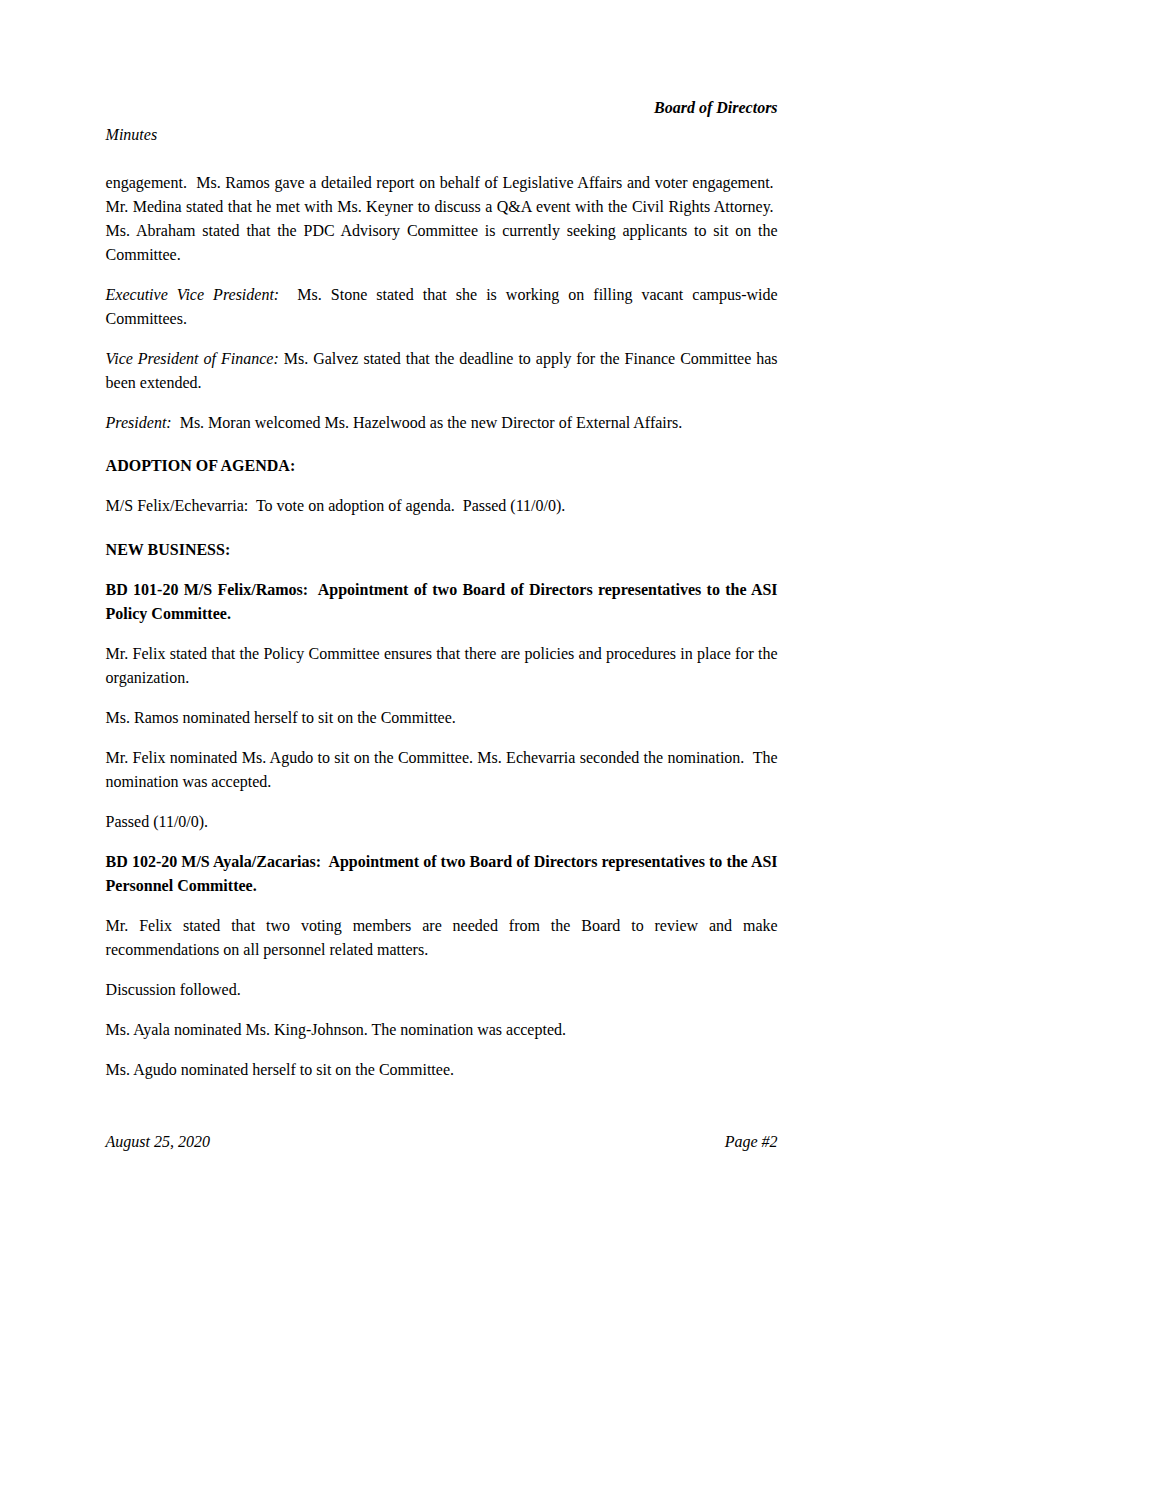Board of Directors
Minutes
engagement. Ms. Ramos gave a detailed report on behalf of Legislative Affairs and voter engagement. Mr. Medina stated that he met with Ms. Keyner to discuss a Q&A event with the Civil Rights Attorney. Ms. Abraham stated that the PDC Advisory Committee is currently seeking applicants to sit on the Committee.
Executive Vice President: Ms. Stone stated that she is working on filling vacant campus-wide Committees.
Vice President of Finance: Ms. Galvez stated that the deadline to apply for the Finance Committee has been extended.
President: Ms. Moran welcomed Ms. Hazelwood as the new Director of External Affairs.
ADOPTION OF AGENDA:
M/S Felix/Echevarria: To vote on adoption of agenda. Passed (11/0/0).
NEW BUSINESS:
BD 101-20 M/S Felix/Ramos: Appointment of two Board of Directors representatives to the ASI Policy Committee.
Mr. Felix stated that the Policy Committee ensures that there are policies and procedures in place for the organization.
Ms. Ramos nominated herself to sit on the Committee.
Mr. Felix nominated Ms. Agudo to sit on the Committee. Ms. Echevarria seconded the nomination. The nomination was accepted.
Passed (11/0/0).
BD 102-20 M/S Ayala/Zacarias: Appointment of two Board of Directors representatives to the ASI Personnel Committee.
Mr. Felix stated that two voting members are needed from the Board to review and make recommendations on all personnel related matters.
Discussion followed.
Ms. Ayala nominated Ms. King-Johnson. The nomination was accepted.
Ms. Agudo nominated herself to sit on the Committee.
August 25, 2020 Page #2